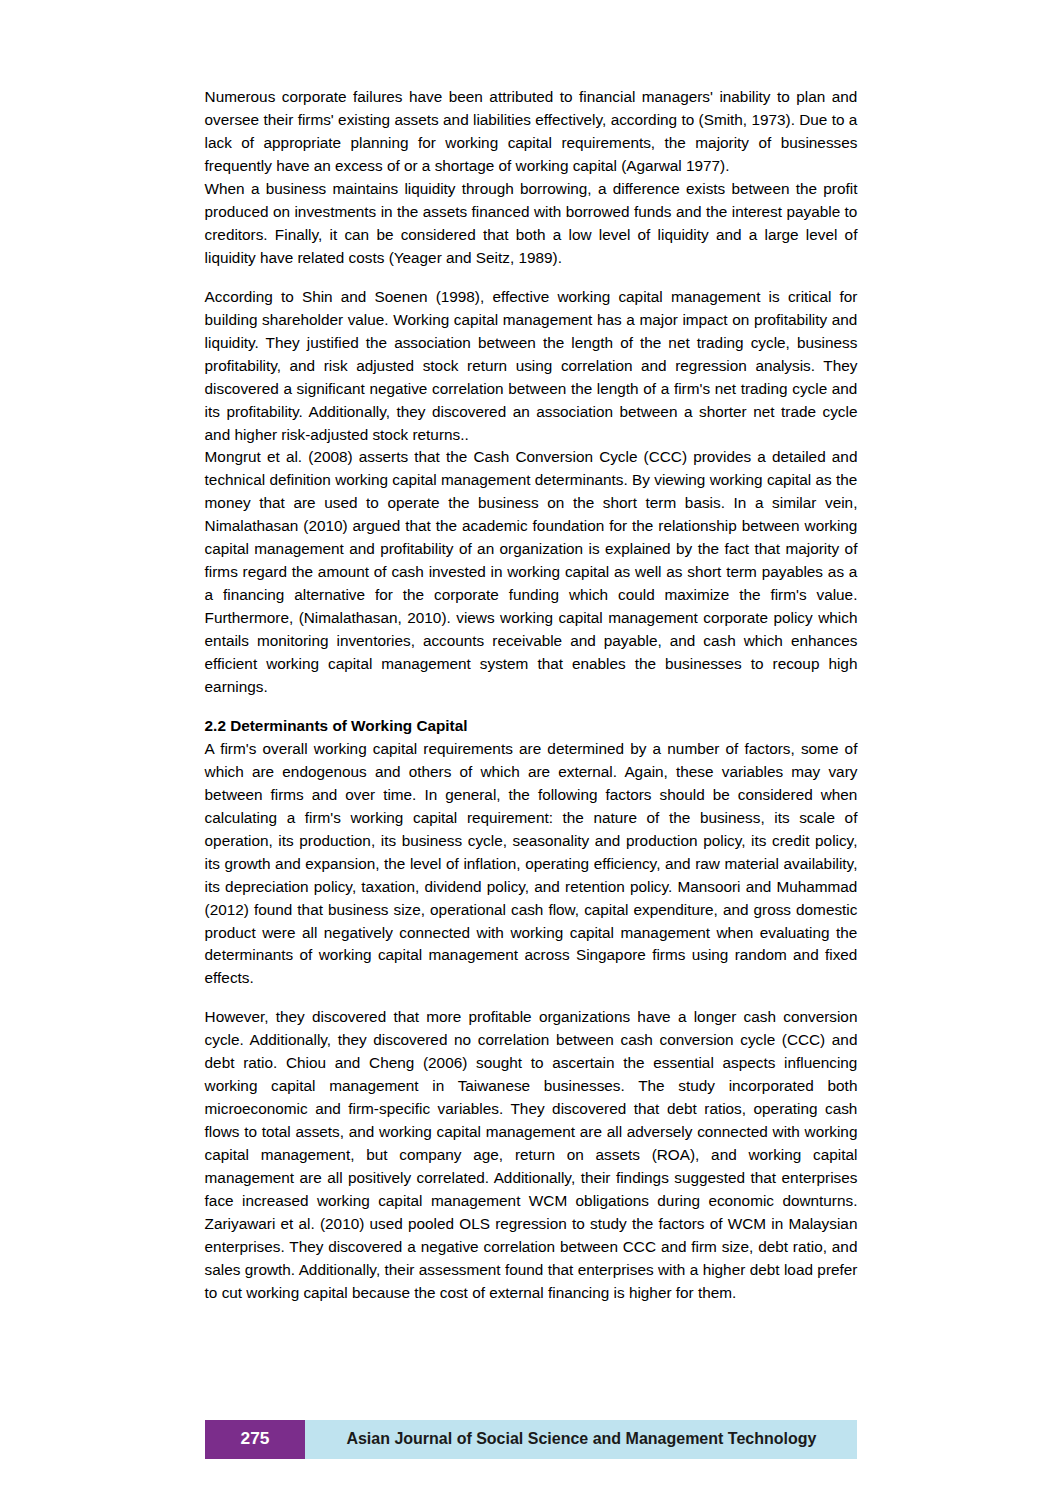Numerous corporate failures have been attributed to financial managers' inability to plan and oversee their firms' existing assets and liabilities effectively, according to (Smith, 1973). Due to a lack of appropriate planning for working capital requirements, the majority of businesses frequently have an excess of or a shortage of working capital (Agarwal 1977).
When a business maintains liquidity through borrowing, a difference exists between the profit produced on investments in the assets financed with borrowed funds and the interest payable to creditors. Finally, it can be considered that both a low level of liquidity and a large level of liquidity have related costs (Yeager and Seitz, 1989).
According to Shin and Soenen (1998), effective working capital management is critical for building shareholder value. Working capital management has a major impact on profitability and liquidity. They justified the association between the length of the net trading cycle, business profitability, and risk adjusted stock return using correlation and regression analysis. They discovered a significant negative correlation between the length of a firm's net trading cycle and its profitability. Additionally, they discovered an association between a shorter net trade cycle and higher risk-adjusted stock returns..
Mongrut et al. (2008) asserts that the Cash Conversion Cycle (CCC) provides a detailed and technical definition working capital management determinants. By viewing working capital as the money that are used to operate the business on the short term basis. In a similar vein, Nimalathasan (2010) argued that the academic foundation for the relationship between working capital management and profitability of an organization is explained by the fact that majority of firms regard the amount of cash invested in working capital as well as short term payables as a a financing alternative for the corporate funding which could maximize the firm's value. Furthermore, (Nimalathasan, 2010). views working capital management corporate policy which entails monitoring inventories, accounts receivable and payable, and cash which enhances efficient working capital management system that enables the businesses to recoup high earnings.
2.2 Determinants of Working Capital
A firm's overall working capital requirements are determined by a number of factors, some of which are endogenous and others of which are external. Again, these variables may vary between firms and over time. In general, the following factors should be considered when calculating a firm's working capital requirement: the nature of the business, its scale of operation, its production, its business cycle, seasonality and production policy, its credit policy, its growth and expansion, the level of inflation, operating efficiency, and raw material availability, its depreciation policy, taxation, dividend policy, and retention policy. Mansoori and Muhammad (2012) found that business size, operational cash flow, capital expenditure, and gross domestic product were all negatively connected with working capital management when evaluating the determinants of working capital management across Singapore firms using random and fixed effects.
However, they discovered that more profitable organizations have a longer cash conversion cycle. Additionally, they discovered no correlation between cash conversion cycle (CCC) and debt ratio. Chiou and Cheng (2006) sought to ascertain the essential aspects influencing working capital management in Taiwanese businesses. The study incorporated both microeconomic and firm-specific variables. They discovered that debt ratios, operating cash flows to total assets, and working capital management are all adversely connected with working capital management, but company age, return on assets (ROA), and working capital management are all positively correlated. Additionally, their findings suggested that enterprises face increased working capital management WCM obligations during economic downturns. Zariyawari et al. (2010) used pooled OLS regression to study the factors of WCM in Malaysian enterprises. They discovered a negative correlation between CCC and firm size, debt ratio, and sales growth. Additionally, their assessment found that enterprises with a higher debt load prefer to cut working capital because the cost of external financing is higher for them.
275
Asian Journal of Social Science and Management Technology